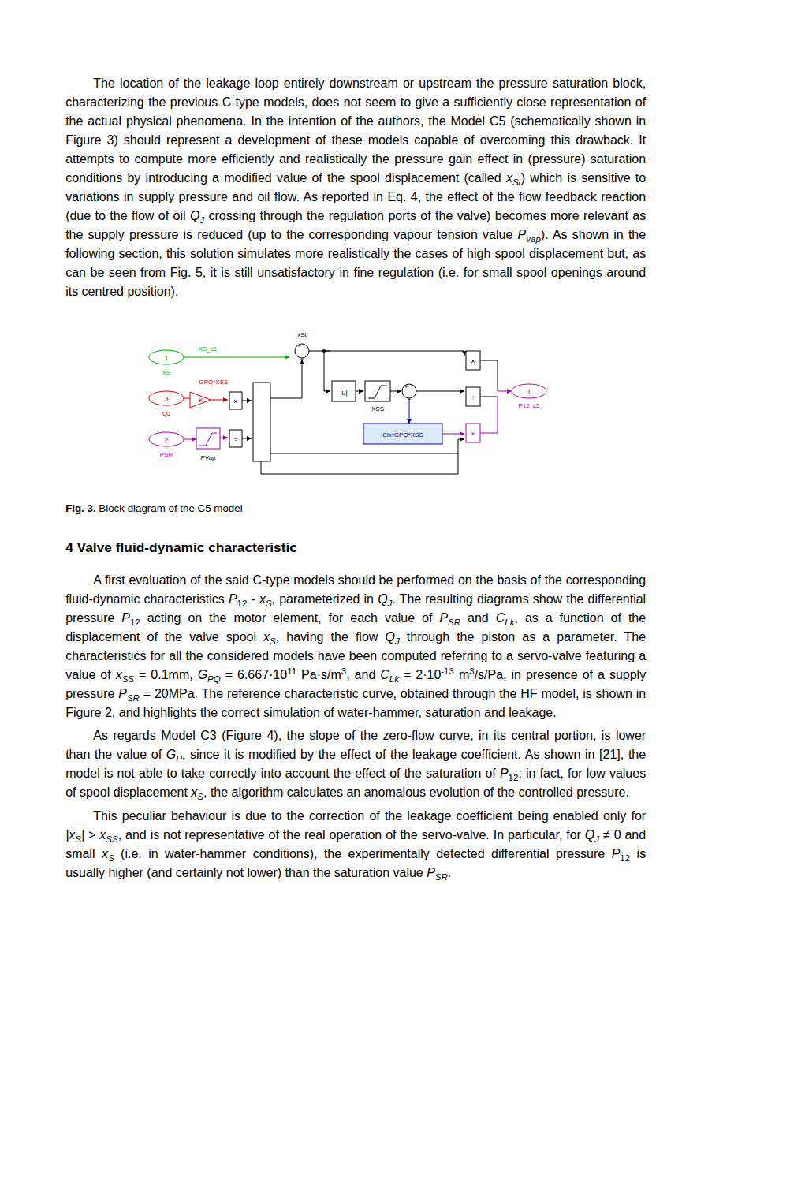The location of the leakage loop entirely downstream or upstream the pressure saturation block, characterizing the previous C-type models, does not seem to give a sufficiently close representation of the actual physical phenomena. In the intention of the authors, the Model C5 (schematically shown in Figure 3) should represent a development of these models capable of overcoming this drawback. It attempts to compute more efficiently and realistically the pressure gain effect in (pressure) saturation conditions by introducing a modified value of the spool displacement (called xSt) which is sensitive to variations in supply pressure and oil flow. As reported in Eq. 4, the effect of the flow feedback reaction (due to the flow of oil QJ crossing through the regulation ports of the valve) becomes more relevant as the supply pressure is reduced (up to the corresponding vapour tension value Pvap). As shown in the following section, this solution simulates more realistically the cases of high spool displacement but, as can be seen from Fig. 5, it is still unsatisfactory in fine regulation (i.e. for small spool openings around its centred position).
1 XS XS_c5 3 QJ GPQ*XSS -K- 2 PSR PVap × ÷ + + xSt |u| XSS + − Clk*GPQ*XSS × ÷ × 1 P12_c5
Fig. 3. Block diagram of the C5 model
4 Valve fluid-dynamic characteristic
A first evaluation of the said C-type models should be performed on the basis of the corresponding fluid-dynamic characteristics P12 - xS, parameterized in QJ. The resulting diagrams show the differential pressure P12 acting on the motor element, for each value of PSR and CLk, as a function of the displacement of the valve spool xS, having the flow QJ through the piston as a parameter. The characteristics for all the considered models have been computed referring to a servo-valve featuring a value of xSS = 0.1mm, GPQ = 6.667·1011 Pa·s/m3, and CLk = 2·10-13 m3/s/Pa, in presence of a supply pressure PSR = 20MPa. The reference characteristic curve, obtained through the HF model, is shown in Figure 2, and highlights the correct simulation of water-hammer, saturation and leakage.
As regards Model C3 (Figure 4), the slope of the zero-flow curve, in its central portion, is lower than the value of GP, since it is modified by the effect of the leakage coefficient. As shown in [21], the model is not able to take correctly into account the effect of the saturation of P12: in fact, for low values of spool displacement xS, the algorithm calculates an anomalous evolution of the controlled pressure.
This peculiar behaviour is due to the correction of the leakage coefficient being enabled only for |xS| > xSS, and is not representative of the real operation of the servo-valve. In particular, for QJ ≠ 0 and small xS (i.e. in water-hammer conditions), the experimentally detected differential pressure P12 is usually higher (and certainly not lower) than the saturation value PSR.